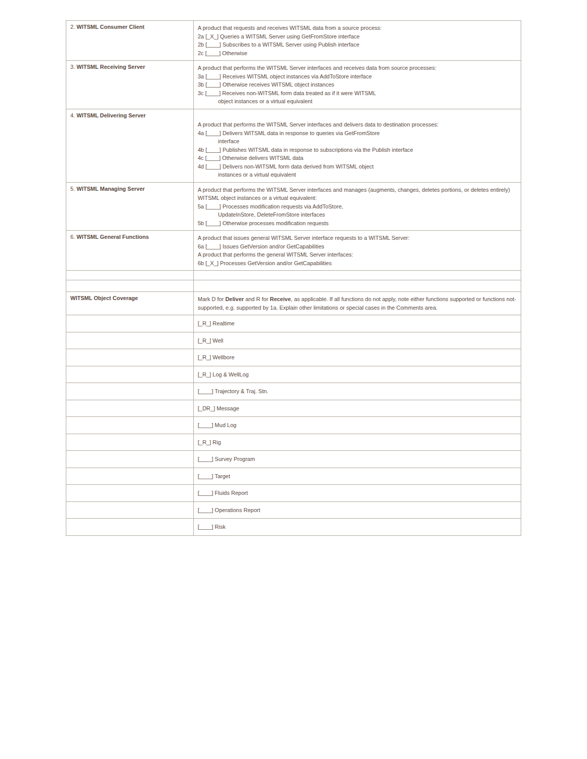| 2. WITSML Consumer Client | A product that requests and receives WITSML data from a source process: 2a [_X_] Queries a WITSML Server using GetFromStore interface 2b [____] Subscribes to a WITSML Server using Publish interface 2c [____] Otherwise |
| 3. WITSML Receiving Server | A product that performs the WITSML Server interfaces and receives data from source processes: 3a [____] Receives WITSML object instances via AddToStore interface 3b [____] Otherwise receives WITSML object instances 3c [____] Receives non-WITSML form data treated as if it were WITSML object instances or a virtual equivalent |
| 4. WITSML Delivering Server | A product that performs the WITSML Server interfaces and delivers data to destination processes: 4a [____] Delivers WITSML data in response to queries via GetFromStore interface 4b [____] Publishes WITSML data in response to subscriptions via the Publish interface 4c [____] Otherwise delivers WITSML data 4d [____] Delivers non-WITSML form data derived from WITSML object instances or a virtual equivalent |
| 5. WITSML Managing Server | A product that performs the WITSML Server interfaces and manages (augments, changes, deletes portions, or deletes entirely) WITSML object instances or a virtual equivalent: 5a [____] Processes modification requests via AddToStore, UpdateInStore, DeleteFromStore interfaces 5b [____] Otherwise processes modification requests |
| 6. WITSML General Functions | A product that issues general WITSML Server interface requests to a WITSML Server: 6a [____] Issues GetVersion and/or GetCapabilities A product that performs the general WITSML Server interfaces: 6b [_X_] Processes GetVersion and/or GetCapabilities |
| WITSML Object Coverage | Mark D for Deliver and R for Receive , as applicable. If all functions do not apply, note either functions supported or functions not-supported, e.g. supported by 1a. Explain other limitations or special cases in the Comments area. |
| | [_R_] Realtime |
| | [_R_] Well |
| | [_R_] Wellbore |
| | [_R_] Log & WellLog |
| | [____] Trajectory & Traj. Stn. |
| | [_DR_] Message |
| | [____] Mud Log |
| | [_R_] Rig |
| | [____] Survey Program |
| | [____] Target |
| | [____] Fluids Report |
| | [____] Operations Report |
| | [____] Risk |